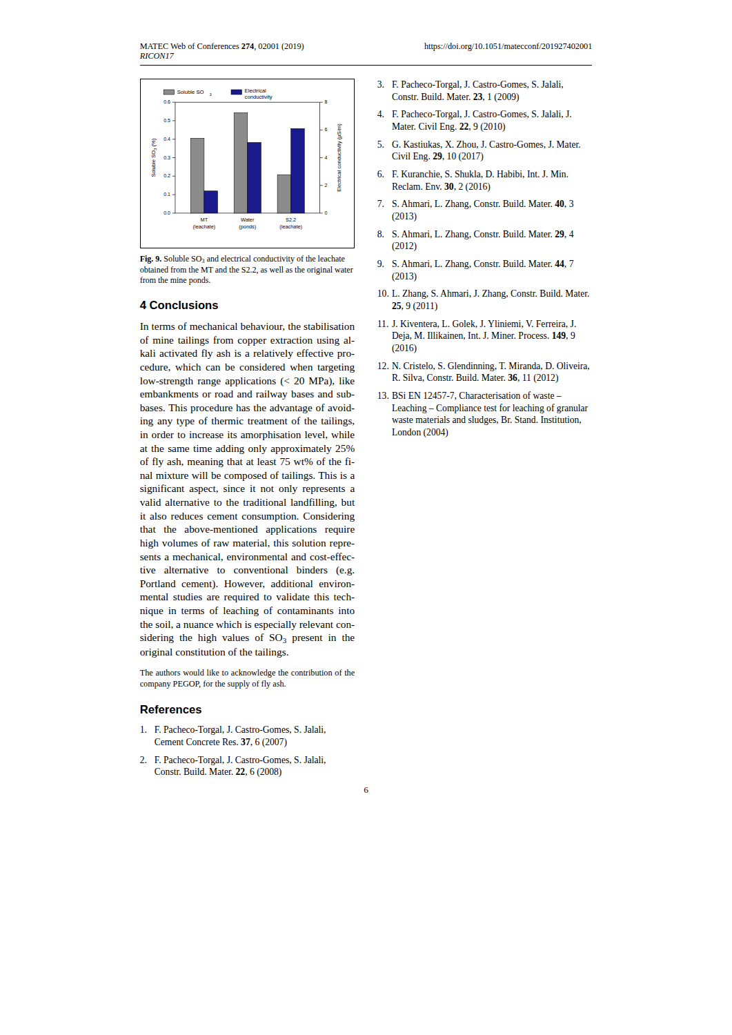MATEC Web of Conferences 274, 02001 (2019)
RICON17
https://doi.org/10.1051/matecconf/201927402001
Soluble SO 3 Electrical conductivity 0.0 0.1 0.2 0.3 0.4 0.5 0.6 Soluble SO3 (%) 0 2 4 6 8 Electrical conductivity (µS/m) MT (leachate) Water (ponds) S2.2 (leachate)
Fig. 9. Soluble SO3 and electrical conductivity of the leachate obtained from the MT and the S2.2, as well as the original water from the mine ponds.
4 Conclusions
In terms of mechanical behaviour, the stabilisation of mine tailings from copper extraction using alkali activated fly ash is a relatively effective procedure, which can be considered when targeting low-strength range applications (< 20 MPa), like embankments or road and railway bases and sub-bases. This procedure has the advantage of avoiding any type of thermic treatment of the tailings, in order to increase its amorphisation level, while at the same time adding only approximately 25% of fly ash, meaning that at least 75 wt% of the final mixture will be composed of tailings. This is a significant aspect, since it not only represents a valid alternative to the traditional landfilling, but it also reduces cement consumption. Considering that the above-mentioned applications require high volumes of raw material, this solution represents a mechanical, environmental and cost-effective alternative to conventional binders (e.g. Portland cement). However, additional environmental studies are required to validate this technique in terms of leaching of contaminants into the soil, a nuance which is especially relevant considering the high values of SO3 present in the original constitution of the tailings.
The authors would like to acknowledge the contribution of the company PEGOP, for the supply of fly ash.
References
1. F. Pacheco-Torgal, J. Castro-Gomes, S. Jalali, Cement Concrete Res. 37, 6 (2007)
2. F. Pacheco-Torgal, J. Castro-Gomes, S. Jalali, Constr. Build. Mater. 22, 6 (2008)
3. F. Pacheco-Torgal, J. Castro-Gomes, S. Jalali, Constr. Build. Mater. 23, 1 (2009)
4. F. Pacheco-Torgal, J. Castro-Gomes, S. Jalali, J. Mater. Civil Eng. 22, 9 (2010)
5. G. Kastiukas, X. Zhou, J. Castro-Gomes, J. Mater. Civil Eng. 29, 10 (2017)
6. F. Kuranchie, S. Shukla, D. Habibi, Int. J. Min. Reclam. Env. 30, 2 (2016)
7. S. Ahmari, L. Zhang, Constr. Build. Mater. 40, 3 (2013)
8. S. Ahmari, L. Zhang, Constr. Build. Mater. 29, 4 (2012)
9. S. Ahmari, L. Zhang, Constr. Build. Mater. 44, 7 (2013)
10. L. Zhang, S. Ahmari, J. Zhang, Constr. Build. Mater. 25, 9 (2011)
11. J. Kiventera, L. Golek, J. Yliniemi, V. Ferreira, J. Deja, M. Illikainen, Int. J. Miner. Process. 149, 9 (2016)
12. N. Cristelo, S. Glendinning, T. Miranda, D. Oliveira, R. Silva, Constr. Build. Mater. 36, 11 (2012)
13. BSi EN 12457-7, Characterisation of waste – Leaching – Compliance test for leaching of granular waste materials and sludges, Br. Stand. Institution, London (2004)
6